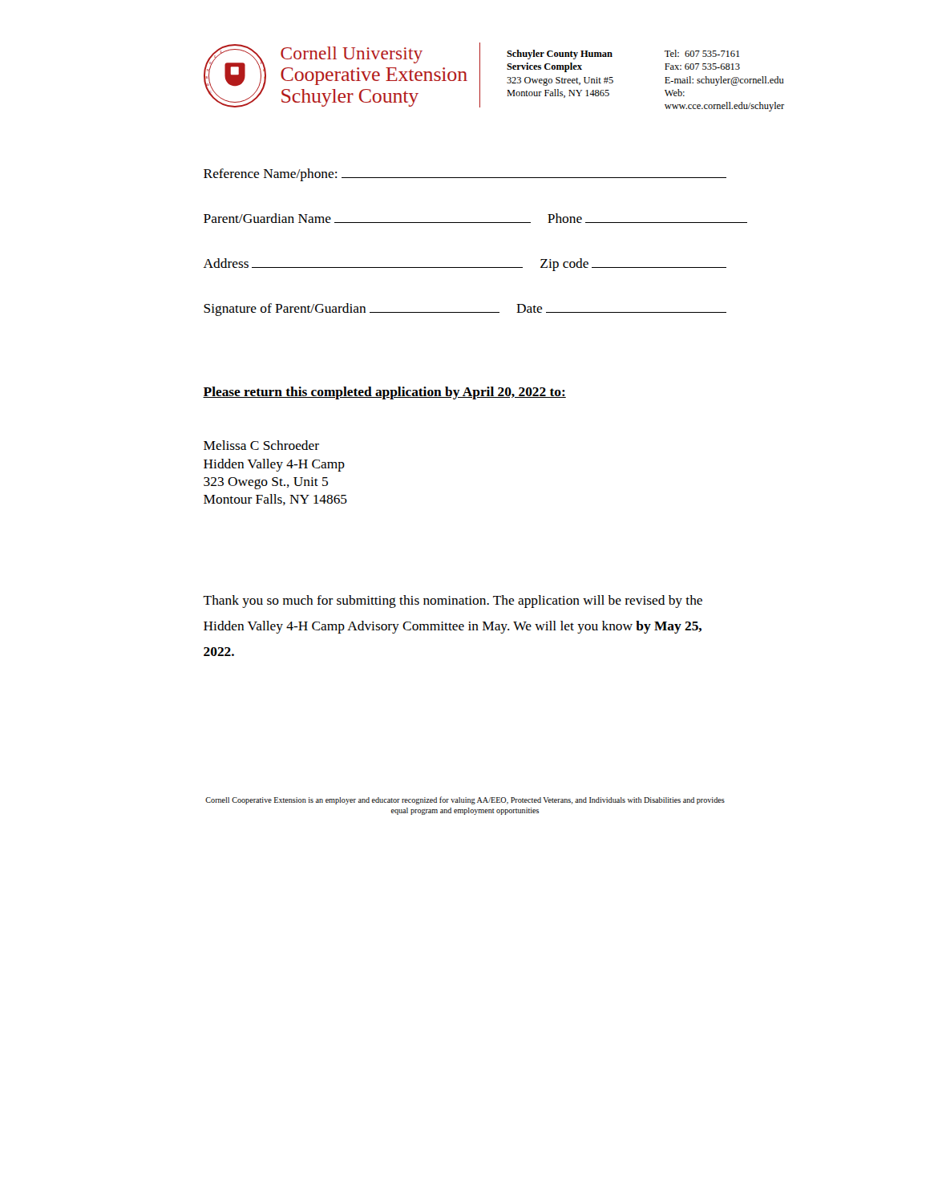C O R N E L L 1 8 6 5
Cornell University
Cooperative Extension
Schuyler County
Schuyler County Human Services Complex
323 Owego Street, Unit #5
Montour Falls, NY 14865
Tel: 607 535-7161
Fax: 607 535-6813
E-mail: schuyler@cornell.edu
Web: www.cce.cornell.edu/schuyler
Reference Name/phone:
Parent/Guardian Name Phone
Address Zip code
Signature of Parent/Guardian Date
Please return this completed application by April 20, 2022 to:
Melissa C Schroeder
Hidden Valley 4-H Camp
323 Owego St., Unit 5
Montour Falls, NY 14865
Thank you so much for submitting this nomination. The application will be revised by the Hidden Valley 4-H Camp Advisory Committee in May. We will let you know by May 25, 2022.
Cornell Cooperative Extension is an employer and educator recognized for valuing AA/EEO, Protected Veterans, and Individuals with Disabilities and provides
equal program and employment opportunities